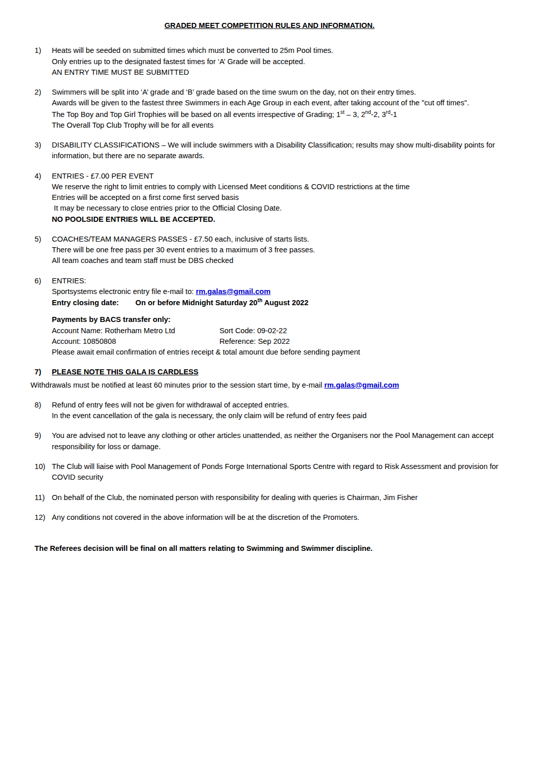GRADED MEET COMPETITION RULES AND INFORMATION.
Heats will be seeded on submitted times which must be converted to 25m Pool times. Only entries up to the designated fastest times for ‘A’ Grade will be accepted. AN ENTRY TIME MUST BE SUBMITTED
Swimmers will be split into ‘A’ grade and ‘B’ grade based on the time swum on the day, not on their entry times. Awards will be given to the fastest three Swimmers in each Age Group in each event, after taking account of the "cut off times". The Top Boy and Top Girl Trophies will be based on all events irrespective of Grading; 1st – 3, 2nd-2, 3rd-1 The Overall Top Club Trophy will be for all events
DISABILITY CLASSIFICATIONS – We will include swimmers with a Disability Classification; results may show multi-disability points for information, but there are no separate awards.
ENTRIES - £7.00 PER EVENT We reserve the right to limit entries to comply with Licensed Meet conditions & COVID restrictions at the time Entries will be accepted on a first come first served basis It may be necessary to close entries prior to the Official Closing Date. NO POOLSIDE ENTRIES WILL BE ACCEPTED.
COACHES/TEAM MANAGERS PASSES - £7.50 each, inclusive of starts lists. There will be one free pass per 30 event entries to a maximum of 3 free passes. All team coaches and team staff must be DBS checked
ENTRIES: Sportsystems electronic entry file e-mail to: rm.galas@gmail.com Entry closing date: On or before Midnight Saturday 20th August 2022
Payments by BACS transfer only:
| Account Name: Rotherham Metro Ltd | Sort Code: 09-02-22 |
| Account: 10850808 | Reference: Sep 2022 |
Please await email confirmation of entries receipt & total amount due before sending payment
PLEASE NOTE THIS GALA IS CARDLESS
Withdrawals must be notified at least 60 minutes prior to the session start time, by e-mail rm.galas@gmail.com
Refund of entry fees will not be given for withdrawal of accepted entries. In the event cancellation of the gala is necessary, the only claim will be refund of entry fees paid
You are advised not to leave any clothing or other articles unattended, as neither the Organisers nor the Pool Management can accept responsibility for loss or damage.
The Club will liaise with Pool Management of Ponds Forge International Sports Centre with regard to Risk Assessment and provision for COVID security
On behalf of the Club, the nominated person with responsibility for dealing with queries is Chairman, Jim Fisher
Any conditions not covered in the above information will be at the discretion of the Promoters.
The Referees decision will be final on all matters relating to Swimming and Swimmer discipline.